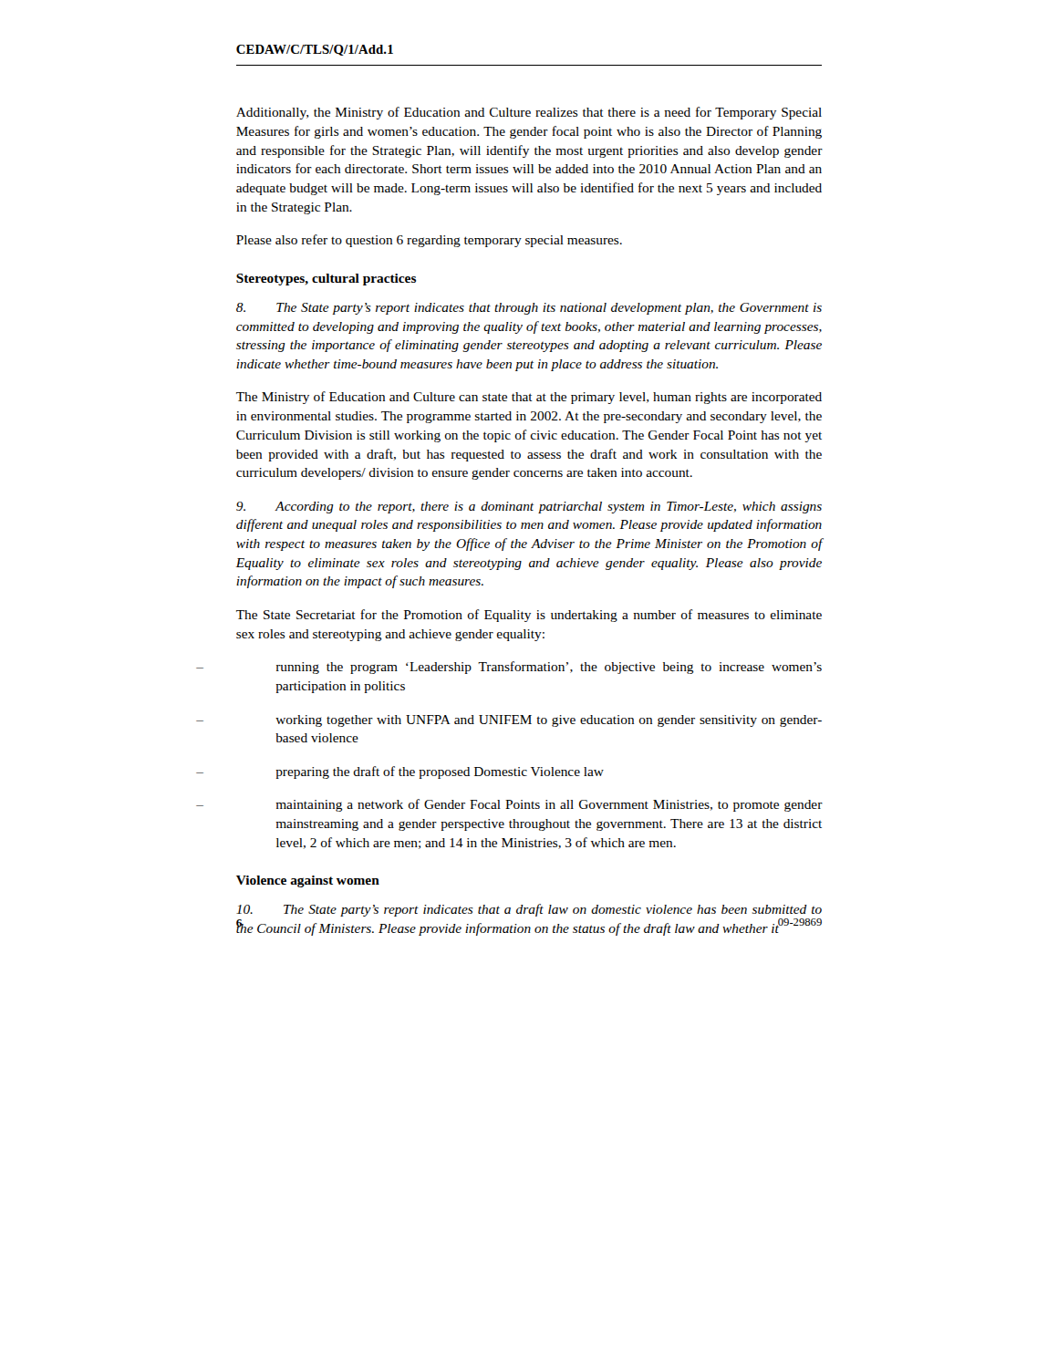CEDAW/C/TLS/Q/1/Add.1
Additionally, the Ministry of Education and Culture realizes that there is a need for Temporary Special Measures for girls and women’s education. The gender focal point who is also the Director of Planning and responsible for the Strategic Plan, will identify the most urgent priorities and also develop gender indicators for each directorate. Short term issues will be added into the 2010 Annual Action Plan and an adequate budget will be made. Long-term issues will also be identified for the next 5 years and included in the Strategic Plan.
Please also refer to question 6 regarding temporary special measures.
Stereotypes, cultural practices
8. The State party’s report indicates that through its national development plan, the Government is committed to developing and improving the quality of text books, other material and learning processes, stressing the importance of eliminating gender stereotypes and adopting a relevant curriculum. Please indicate whether time-bound measures have been put in place to address the situation.
The Ministry of Education and Culture can state that at the primary level, human rights are incorporated in environmental studies. The programme started in 2002. At the pre-secondary and secondary level, the Curriculum Division is still working on the topic of civic education. The Gender Focal Point has not yet been provided with a draft, but has requested to assess the draft and work in consultation with the curriculum developers/ division to ensure gender concerns are taken into account.
9. According to the report, there is a dominant patriarchal system in Timor-Leste, which assigns different and unequal roles and responsibilities to men and women. Please provide updated information with respect to measures taken by the Office of the Adviser to the Prime Minister on the Promotion of Equality to eliminate sex roles and stereotyping and achieve gender equality. Please also provide information on the impact of such measures.
The State Secretariat for the Promotion of Equality is undertaking a number of measures to eliminate sex roles and stereotyping and achieve gender equality:
–running the program ‘Leadership Transformation’, the objective being to increase women’s participation in politics
–working together with UNFPA and UNIFEM to give education on gender sensitivity on gender-based violence
–preparing the draft of the proposed Domestic Violence law
–maintaining a network of Gender Focal Points in all Government Ministries, to promote gender mainstreaming and a gender perspective throughout the government. There are 13 at the district level, 2 of which are men; and 14 in the Ministries, 3 of which are men.
Violence against women
10. The State party’s report indicates that a draft law on domestic violence has been submitted to the Council of Ministers. Please provide information on the status of the draft law and whether it
6 09-29869